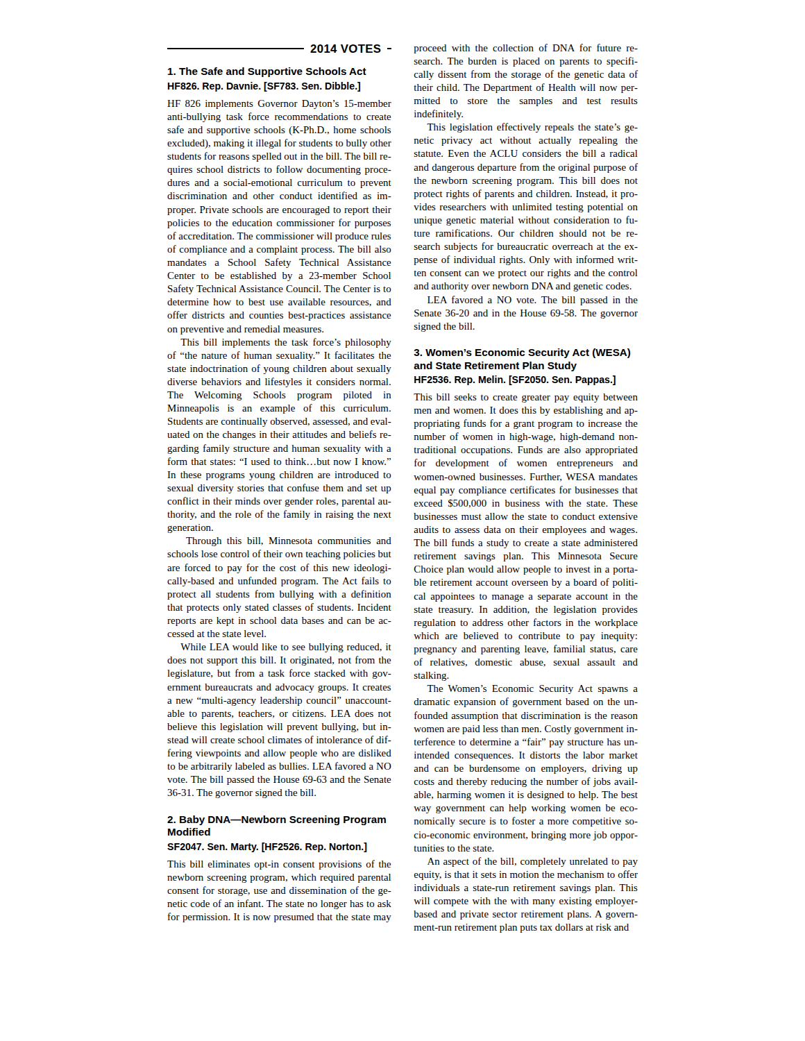2014 VOTES
1. The Safe and Supportive Schools Act
HF826. Rep. Davnie. [SF783. Sen. Dibble.]
HF 826 implements Governor Dayton’s 15-member anti-bullying task force recommendations to create safe and supportive schools (K-Ph.D., home schools excluded), making it illegal for students to bully other students for reasons spelled out in the bill. The bill requires school districts to follow documenting procedures and a social-emotional curriculum to prevent discrimination and other conduct identified as improper. Private schools are encouraged to report their policies to the education commissioner for purposes of accreditation. The commissioner will produce rules of compliance and a complaint process. The bill also mandates a School Safety Technical Assistance Center to be established by a 23-member School Safety Technical Assistance Council. The Center is to determine how to best use available resources, and offer districts and counties best-practices assistance on preventive and remedial measures.
This bill implements the task force’s philosophy of “the nature of human sexuality.” It facilitates the state indoctrination of young children about sexually diverse behaviors and lifestyles it considers normal. The Welcoming Schools program piloted in Minneapolis is an example of this curriculum. Students are continually observed, assessed, and evaluated on the changes in their attitudes and beliefs regarding family structure and human sexuality with a form that states: “I used to think…but now I know.” In these programs young children are introduced to sexual diversity stories that confuse them and set up conflict in their minds over gender roles, parental authority, and the role of the family in raising the next generation.
Through this bill, Minnesota communities and schools lose control of their own teaching policies but are forced to pay for the cost of this new ideologically-based and unfunded program. The Act fails to protect all students from bullying with a definition that protects only stated classes of students. Incident reports are kept in school data bases and can be accessed at the state level.
While LEA would like to see bullying reduced, it does not support this bill. It originated, not from the legislature, but from a task force stacked with government bureaucrats and advocacy groups. It creates a new “multi-agency leadership council” unaccountable to parents, teachers, or citizens. LEA does not believe this legislation will prevent bullying, but instead will create school climates of intolerance of differing viewpoints and allow people who are disliked to be arbitrarily labeled as bullies. LEA favored a NO vote. The bill passed the House 69-63 and the Senate 36-31. The governor signed the bill.
2. Baby DNA—Newborn Screening Program Modified
SF2047. Sen. Marty. [HF2526. Rep. Norton.]
This bill eliminates opt-in consent provisions of the newborn screening program, which required parental consent for storage, use and dissemination of the genetic code of an infant. The state no longer has to ask for permission. It is now presumed that the state may proceed with the collection of DNA for future research. The burden is placed on parents to specifically dissent from the storage of the genetic data of their child. The Department of Health will now permitted to store the samples and test results indefinitely.
This legislation effectively repeals the state’s genetic privacy act without actually repealing the statute. Even the ACLU considers the bill a radical and dangerous departure from the original purpose of the newborn screening program. This bill does not protect rights of parents and children. Instead, it provides researchers with unlimited testing potential on unique genetic material without consideration to future ramifications. Our children should not be research subjects for bureaucratic overreach at the expense of individual rights. Only with informed written consent can we protect our rights and the control and authority over newborn DNA and genetic codes.
LEA favored a NO vote. The bill passed in the Senate 36-20 and in the House 69-58. The governor signed the bill.
3. Women’s Economic Security Act (WESA) and State Retirement Plan Study
HF2536. Rep. Melin. [SF2050. Sen. Pappas.]
This bill seeks to create greater pay equity between men and women. It does this by establishing and appropriating funds for a grant program to increase the number of women in high-wage, high-demand nontraditional occupations. Funds are also appropriated for development of women entrepreneurs and women-owned businesses. Further, WESA mandates equal pay compliance certificates for businesses that exceed $500,000 in business with the state. These businesses must allow the state to conduct extensive audits to assess data on their employees and wages. The bill funds a study to create a state administered retirement savings plan. This Minnesota Secure Choice plan would allow people to invest in a portable retirement account overseen by a board of political appointees to manage a separate account in the state treasury. In addition, the legislation provides regulation to address other factors in the workplace which are believed to contribute to pay inequity: pregnancy and parenting leave, familial status, care of relatives, domestic abuse, sexual assault and stalking.
The Women’s Economic Security Act spawns a dramatic expansion of government based on the unfounded assumption that discrimination is the reason women are paid less than men. Costly government interference to determine a “fair” pay structure has unintended consequences. It distorts the labor market and can be burdensome on employers, driving up costs and thereby reducing the number of jobs available, harming women it is designed to help. The best way government can help working women be economically secure is to foster a more competitive socio-economic environment, bringing more job opportunities to the state.
An aspect of the bill, completely unrelated to pay equity, is that it sets in motion the mechanism to offer individuals a state-run retirement savings plan. This will compete with the with many existing employer-based and private sector retirement plans. A government-run retirement plan puts tax dollars at risk and